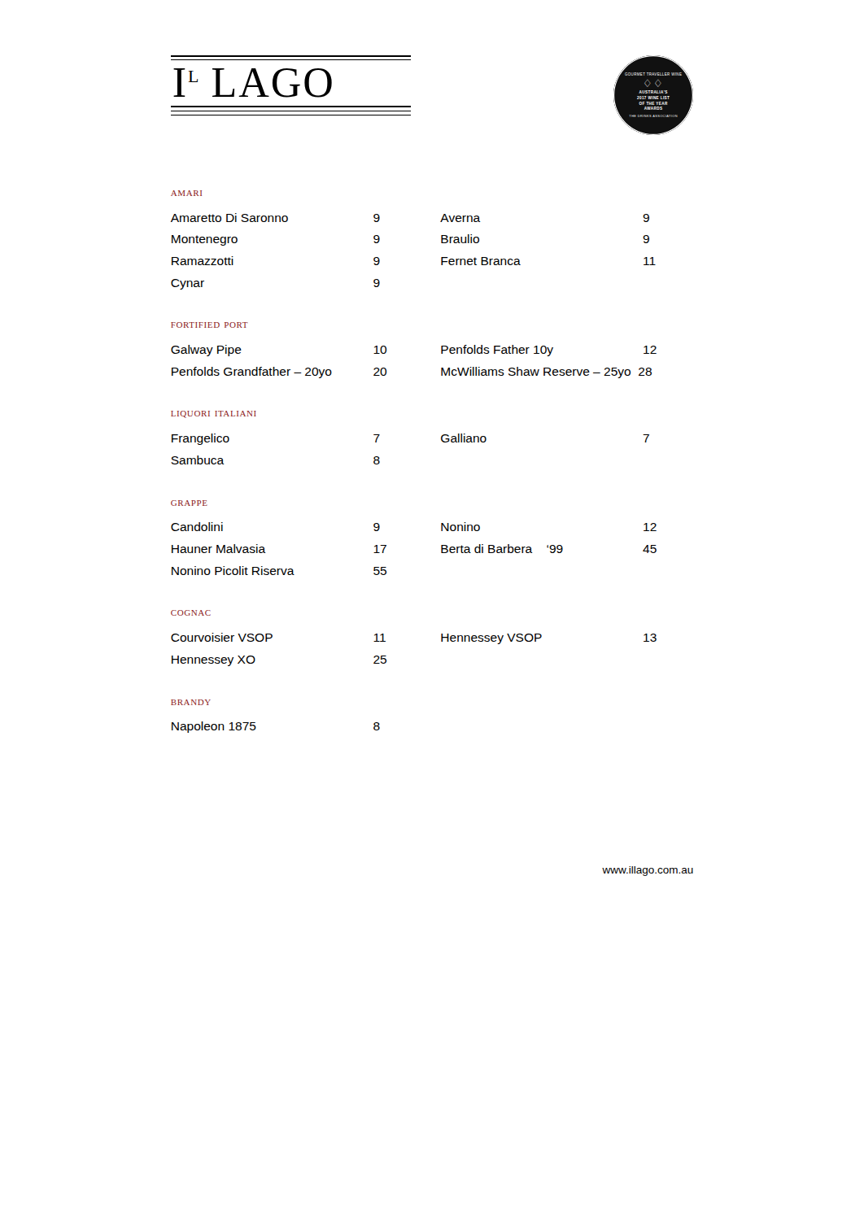IL LAGO
Gourmet Traveller Wine
♢♢
Australia's
2017 Wine List
of the Year
Awards
The Drinks Association
Amari
| Amaretto Di Saronno | 9 | | Averna | 9 |
| Montenegro | 9 | | Braulio | 9 |
| Ramazzotti | 9 | | Fernet Branca | 11 |
| Cynar | 9 | | | |
Fortified Port
| Galway Pipe | 10 | | Penfolds Father 10y | 12 |
| Penfolds Grandfather – 20yo | 20 | | McWilliams Shaw Reserve – 25yo 28 |
Liquori Italiani
| Frangelico | 7 | | Galliano | 7 |
| Sambuca | 8 | | | |
Grappe
| Candolini | 9 | | Nonino | 12 |
| Hauner Malvasia | 17 | | Berta di Barbera ‘99 | 45 |
| Nonino Picolit Riserva | 55 | | | |
Cognac
| Courvoisier VSOP | 11 | | Hennessey VSOP | 13 |
| Hennessey XO | 25 | | | |
Brandy
| Napoleon 1875 | 8 | | | |
www.illago.com.au